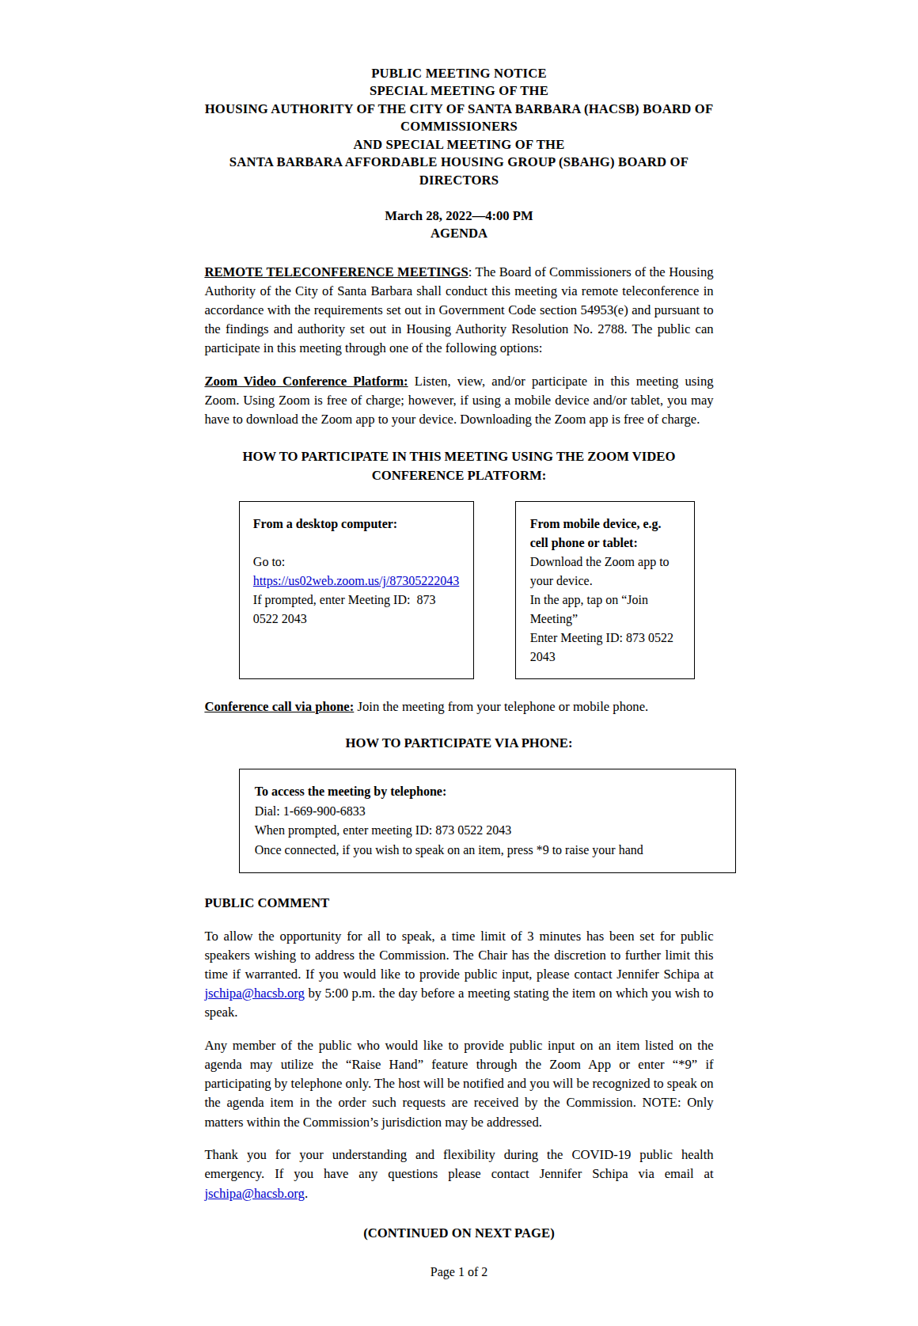PUBLIC MEETING NOTICE
SPECIAL MEETING OF THE
HOUSING AUTHORITY OF THE CITY OF SANTA BARBARA (HACSB) BOARD OF COMMISSIONERS
AND SPECIAL MEETING OF THE
SANTA BARBARA AFFORDABLE HOUSING GROUP (SBAHG) BOARD OF DIRECTORS
March 28, 2022—4:00 PM
AGENDA
REMOTE TELECONFERENCE MEETINGS: The Board of Commissioners of the Housing Authority of the City of Santa Barbara shall conduct this meeting via remote teleconference in accordance with the requirements set out in Government Code section 54953(e) and pursuant to the findings and authority set out in Housing Authority Resolution No. 2788. The public can participate in this meeting through one of the following options:
Zoom Video Conference Platform: Listen, view, and/or participate in this meeting using Zoom. Using Zoom is free of charge; however, if using a mobile device and/or tablet, you may have to download the Zoom app to your device. Downloading the Zoom app is free of charge.
HOW TO PARTICIPATE IN THIS MEETING USING THE ZOOM VIDEO CONFERENCE PLATFORM:
From a desktop computer:
Go to: https://us02web.zoom.us/j/87305222043
If prompted, enter Meeting ID: 873 0522 2043
From mobile device, e.g. cell phone or tablet:
Download the Zoom app to your device.
In the app, tap on “Join Meeting”
Enter Meeting ID: 873 0522 2043
Conference call via phone: Join the meeting from your telephone or mobile phone.
HOW TO PARTICIPATE VIA PHONE:
To access the meeting by telephone:
Dial: 1-669-900-6833
When prompted, enter meeting ID: 873 0522 2043
Once connected, if you wish to speak on an item, press *9 to raise your hand
PUBLIC COMMENT
To allow the opportunity for all to speak, a time limit of 3 minutes has been set for public speakers wishing to address the Commission. The Chair has the discretion to further limit this time if warranted. If you would like to provide public input, please contact Jennifer Schipa at jschipa@hacsb.org by 5:00 p.m. the day before a meeting stating the item on which you wish to speak.
Any member of the public who would like to provide public input on an item listed on the agenda may utilize the “Raise Hand” feature through the Zoom App or enter “*9” if participating by telephone only. The host will be notified and you will be recognized to speak on the agenda item in the order such requests are received by the Commission. NOTE: Only matters within the Commission’s jurisdiction may be addressed.
Thank you for your understanding and flexibility during the COVID-19 public health emergency. If you have any questions please contact Jennifer Schipa via email at jschipa@hacsb.org.
(CONTINUED ON NEXT PAGE)
Page 1 of 2